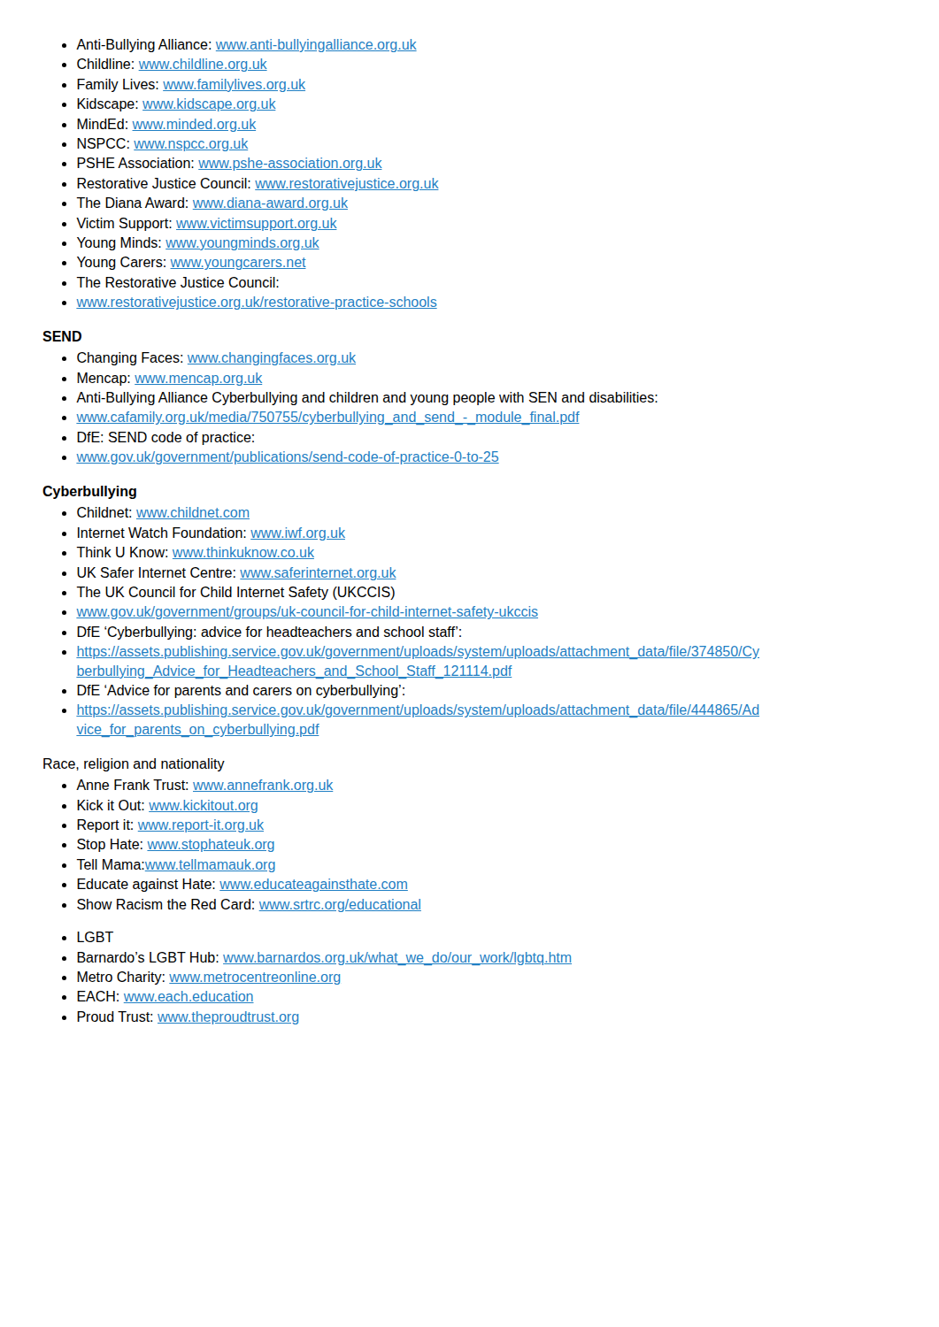Anti-Bullying Alliance: www.anti-bullyingalliance.org.uk
Childline: www.childline.org.uk
Family Lives: www.familylives.org.uk
Kidscape: www.kidscape.org.uk
MindEd: www.minded.org.uk
NSPCC: www.nspcc.org.uk
PSHE Association: www.pshe-association.org.uk
Restorative Justice Council: www.restorativejustice.org.uk
The Diana Award: www.diana-award.org.uk
Victim Support: www.victimsupport.org.uk
Young Minds: www.youngminds.org.uk
Young Carers: www.youngcarers.net
The Restorative Justice Council:
www.restorativejustice.org.uk/restorative-practice-schools
SEND
Changing Faces: www.changingfaces.org.uk
Mencap: www.mencap.org.uk
Anti-Bullying Alliance Cyberbullying and children and young people with SEN and disabilities:
www.cafamily.org.uk/media/750755/cyberbullying_and_send_-_module_final.pdf
DfE: SEND code of practice:
www.gov.uk/government/publications/send-code-of-practice-0-to-25
Cyberbullying
Childnet: www.childnet.com
Internet Watch Foundation: www.iwf.org.uk
Think U Know: www.thinkuknow.co.uk
UK Safer Internet Centre: www.saferinternet.org.uk
The UK Council for Child Internet Safety (UKCCIS)
www.gov.uk/government/groups/uk-council-for-child-internet-safety-ukccis
DfE ‘Cyberbullying: advice for headteachers and school staff’:
https://assets.publishing.service.gov.uk/government/uploads/system/uploads/attachment_data/file/374850/Cyberbullying_Advice_for_Headteachers_and_School_Staff_121114.pdf
DfE ‘Advice for parents and carers on cyberbullying’:
https://assets.publishing.service.gov.uk/government/uploads/system/uploads/attachment_data/file/444865/Advice_for_parents_on_cyberbullying.pdf
Race, religion and nationality
Anne Frank Trust: www.annefrank.org.uk
Kick it Out: www.kickitout.org
Report it: www.report-it.org.uk
Stop Hate: www.stophateuk.org
Tell Mama:www.tellmamauk.org
Educate against Hate: www.educateagainsthate.com
Show Racism the Red Card: www.srtrc.org/educational
LGBT
Barnardo’s LGBT Hub: www.barnardos.org.uk/what_we_do/our_work/lgbtq.htm
Metro Charity: www.metrocentreonline.org
EACH: www.each.education
Proud Trust: www.theproudtrust.org